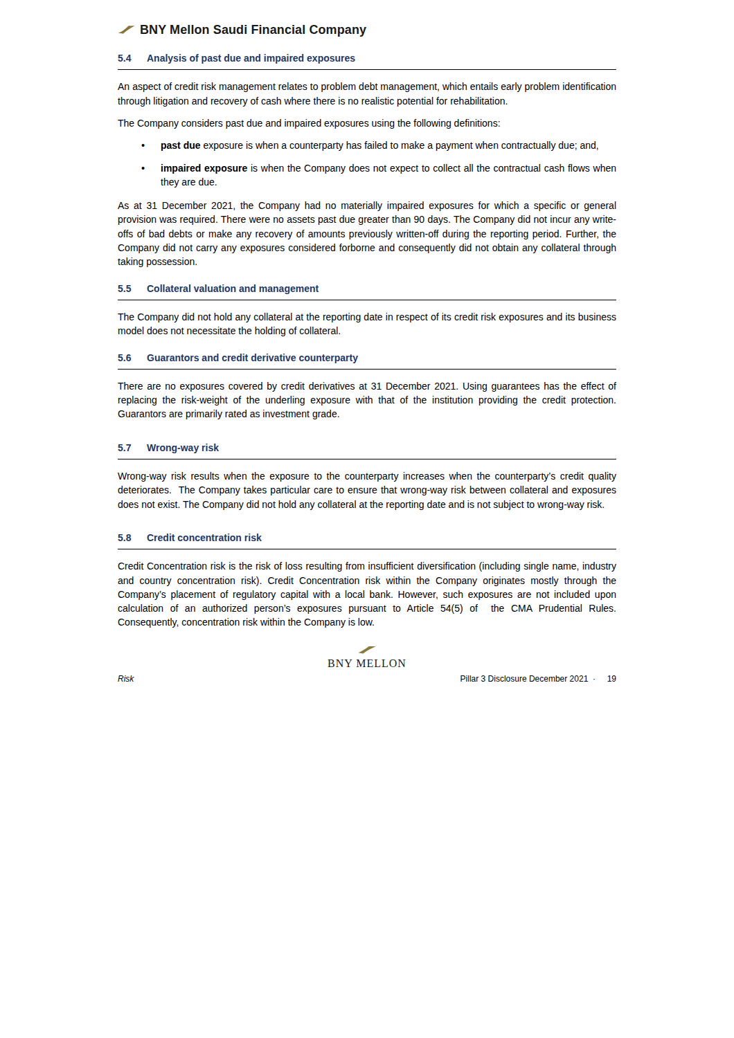BNY Mellon Saudi Financial Company
5.4 Analysis of past due and impaired exposures
An aspect of credit risk management relates to problem debt management, which entails early problem identification through litigation and recovery of cash where there is no realistic potential for rehabilitation.
The Company considers past due and impaired exposures using the following definitions:
past due exposure is when a counterparty has failed to make a payment when contractually due; and,
impaired exposure is when the Company does not expect to collect all the contractual cash flows when they are due.
As at 31 December 2021, the Company had no materially impaired exposures for which a specific or general provision was required. There were no assets past due greater than 90 days. The Company did not incur any write-offs of bad debts or make any recovery of amounts previously written-off during the reporting period. Further, the Company did not carry any exposures considered forborne and consequently did not obtain any collateral through taking possession.
5.5 Collateral valuation and management
The Company did not hold any collateral at the reporting date in respect of its credit risk exposures and its business model does not necessitate the holding of collateral.
5.6 Guarantors and credit derivative counterparty
There are no exposures covered by credit derivatives at 31 December 2021. Using guarantees has the effect of replacing the risk-weight of the underling exposure with that of the institution providing the credit protection. Guarantors are primarily rated as investment grade.
5.7 Wrong-way risk
Wrong-way risk results when the exposure to the counterparty increases when the counterparty’s credit quality deteriorates. The Company takes particular care to ensure that wrong-way risk between collateral and exposures does not exist. The Company did not hold any collateral at the reporting date and is not subject to wrong-way risk.
5.8 Credit concentration risk
Credit Concentration risk is the risk of loss resulting from insufficient diversification (including single name, industry and country concentration risk). Credit Concentration risk within the Company originates mostly through the Company’s placement of regulatory capital with a local bank. However, such exposures are not included upon calculation of an authorized person’s exposures pursuant to Article 54(5) of the CMA Prudential Rules. Consequently, concentration risk within the Company is low.
BNY MELLON
Risk Pillar 3 Disclosure December 2021 · 19